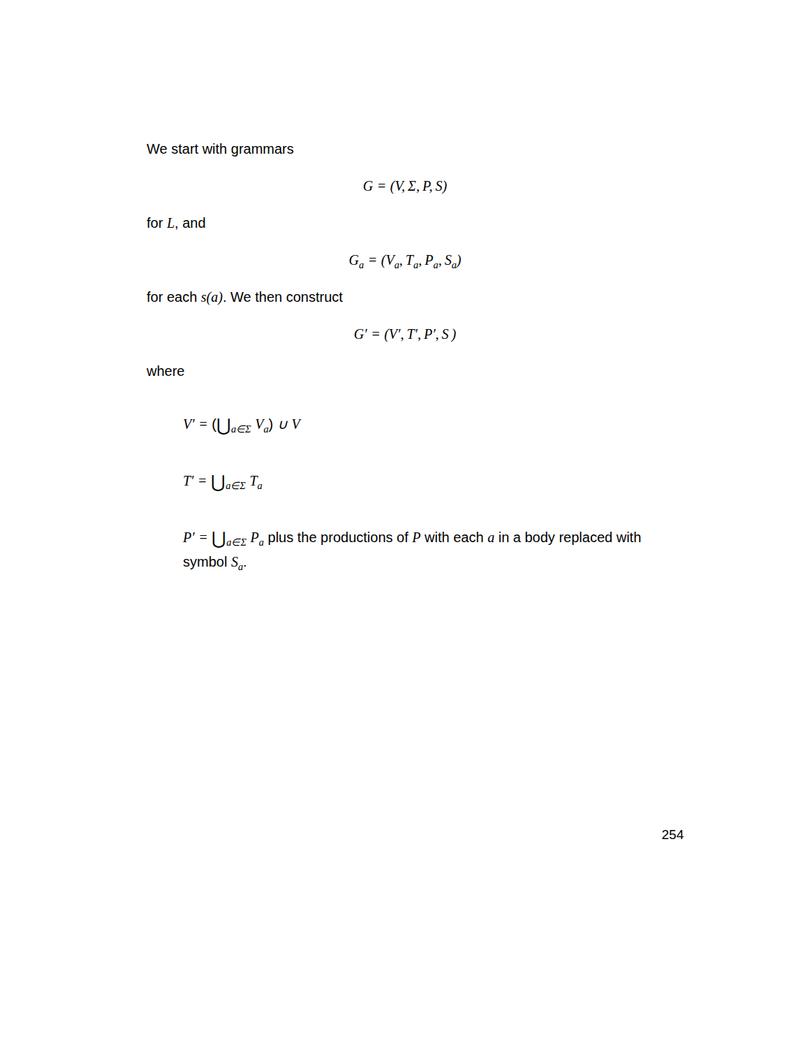We start with grammars
G = (V, Σ, P, S)
for L, and
Ga = (Va, Ta, Pa, Sa)
for each s(a). We then construct
G′ = (V′, T′, P′, S )
where
V′ = (⋃a∈Σ Va) ∪ V
T′ = ⋃a∈Σ Ta
P′ = ⋃a∈Σ Pa plus the productions of P with each a in a body replaced with symbol Sa.
254